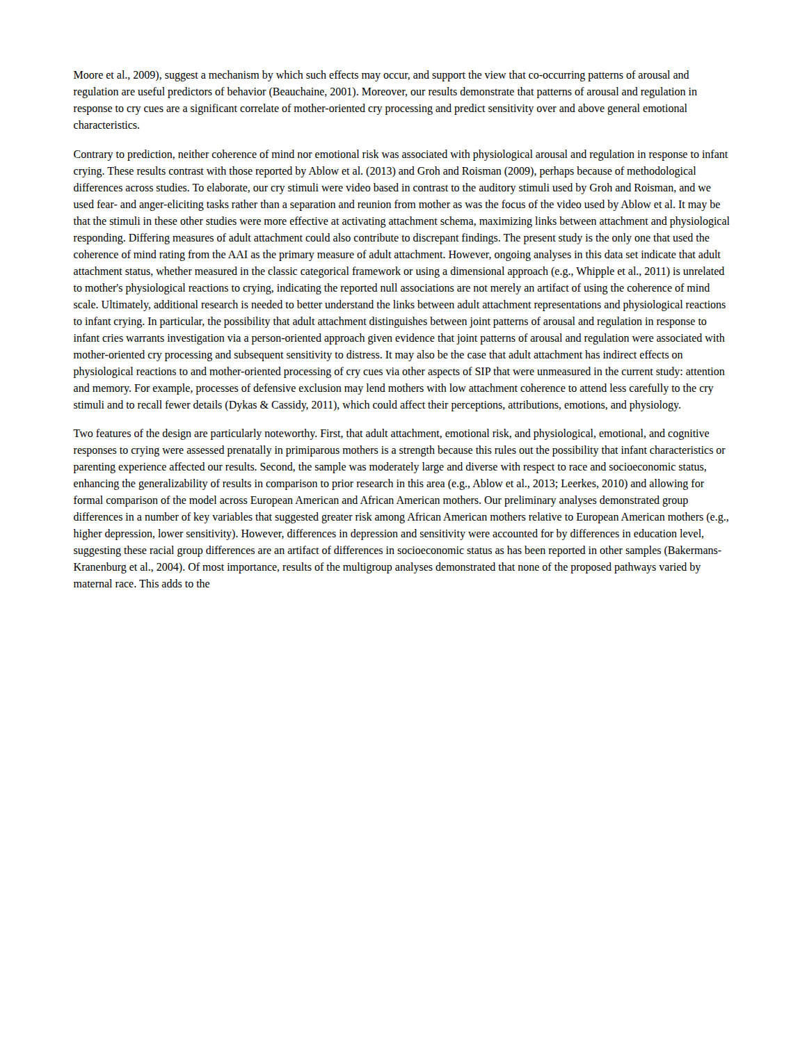Moore et al., 2009), suggest a mechanism by which such effects may occur, and support the view that co-occurring patterns of arousal and regulation are useful predictors of behavior (Beauchaine, 2001). Moreover, our results demonstrate that patterns of arousal and regulation in response to cry cues are a significant correlate of mother-oriented cry processing and predict sensitivity over and above general emotional characteristics.
Contrary to prediction, neither coherence of mind nor emotional risk was associated with physiological arousal and regulation in response to infant crying. These results contrast with those reported by Ablow et al. (2013) and Groh and Roisman (2009), perhaps because of methodological differences across studies. To elaborate, our cry stimuli were video based in contrast to the auditory stimuli used by Groh and Roisman, and we used fear- and anger-eliciting tasks rather than a separation and reunion from mother as was the focus of the video used by Ablow et al. It may be that the stimuli in these other studies were more effective at activating attachment schema, maximizing links between attachment and physiological responding. Differing measures of adult attachment could also contribute to discrepant findings. The present study is the only one that used the coherence of mind rating from the AAI as the primary measure of adult attachment. However, ongoing analyses in this data set indicate that adult attachment status, whether measured in the classic categorical framework or using a dimensional approach (e.g., Whipple et al., 2011) is unrelated to mother's physiological reactions to crying, indicating the reported null associations are not merely an artifact of using the coherence of mind scale. Ultimately, additional research is needed to better understand the links between adult attachment representations and physiological reactions to infant crying. In particular, the possibility that adult attachment distinguishes between joint patterns of arousal and regulation in response to infant cries warrants investigation via a person-oriented approach given evidence that joint patterns of arousal and regulation were associated with mother-oriented cry processing and subsequent sensitivity to distress. It may also be the case that adult attachment has indirect effects on physiological reactions to and mother-oriented processing of cry cues via other aspects of SIP that were unmeasured in the current study: attention and memory. For example, processes of defensive exclusion may lend mothers with low attachment coherence to attend less carefully to the cry stimuli and to recall fewer details (Dykas & Cassidy, 2011), which could affect their perceptions, attributions, emotions, and physiology.
Two features of the design are particularly noteworthy. First, that adult attachment, emotional risk, and physiological, emotional, and cognitive responses to crying were assessed prenatally in primiparous mothers is a strength because this rules out the possibility that infant characteristics or parenting experience affected our results. Second, the sample was moderately large and diverse with respect to race and socioeconomic status, enhancing the generalizability of results in comparison to prior research in this area (e.g., Ablow et al., 2013; Leerkes, 2010) and allowing for formal comparison of the model across European American and African American mothers. Our preliminary analyses demonstrated group differences in a number of key variables that suggested greater risk among African American mothers relative to European American mothers (e.g., higher depression, lower sensitivity). However, differences in depression and sensitivity were accounted for by differences in education level, suggesting these racial group differences are an artifact of differences in socioeconomic status as has been reported in other samples (Bakermans-Kranenburg et al., 2004). Of most importance, results of the multigroup analyses demonstrated that none of the proposed pathways varied by maternal race. This adds to the